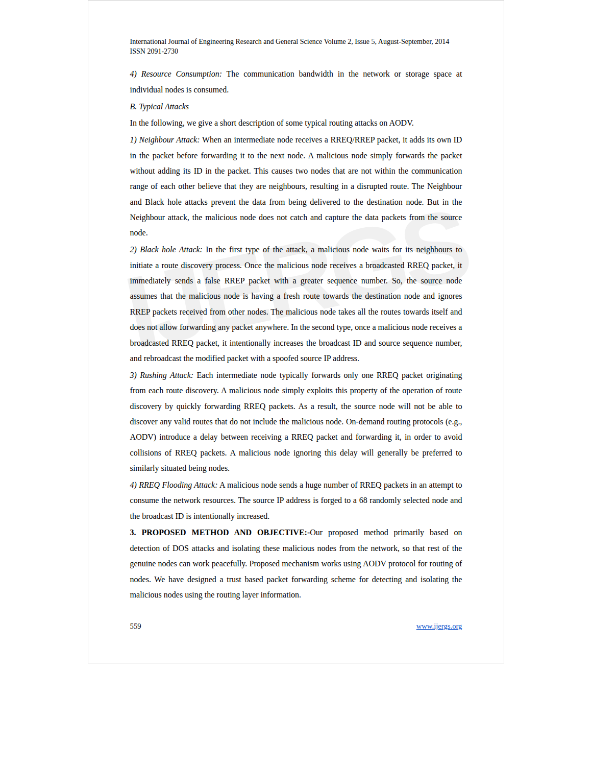IJERGS
International Journal of Engineering Research and General Science Volume 2, Issue 5, August-September, 2014
ISSN 2091-2730
4) Resource Consumption: The communication bandwidth in the network or storage space at individual nodes is consumed.
B. Typical Attacks
In the following, we give a short description of some typical routing attacks on AODV.
1) Neighbour Attack: When an intermediate node receives a RREQ/RREP packet, it adds its own ID in the packet before forwarding it to the next node. A malicious node simply forwards the packet without adding its ID in the packet. This causes two nodes that are not within the communication range of each other believe that they are neighbours, resulting in a disrupted route. The Neighbour and Black hole attacks prevent the data from being delivered to the destination node. But in the Neighbour attack, the malicious node does not catch and capture the data packets from the source node.
2) Black hole Attack: In the first type of the attack, a malicious node waits for its neighbours to initiate a route discovery process. Once the malicious node receives a broadcasted RREQ packet, it immediately sends a false RREP packet with a greater sequence number. So, the source node assumes that the malicious node is having a fresh route towards the destination node and ignores RREP packets received from other nodes. The malicious node takes all the routes towards itself and does not allow forwarding any packet anywhere. In the second type, once a malicious node receives a broadcasted RREQ packet, it intentionally increases the broadcast ID and source sequence number, and rebroadcast the modified packet with a spoofed source IP address.
3) Rushing Attack: Each intermediate node typically forwards only one RREQ packet originating from each route discovery. A malicious node simply exploits this property of the operation of route discovery by quickly forwarding RREQ packets. As a result, the source node will not be able to discover any valid routes that do not include the malicious node. On-demand routing protocols (e.g., AODV) introduce a delay between receiving a RREQ packet and forwarding it, in order to avoid collisions of RREQ packets. A malicious node ignoring this delay will generally be preferred to similarly situated being nodes.
4) RREQ Flooding Attack: A malicious node sends a huge number of RREQ packets in an attempt to consume the network resources. The source IP address is forged to a 68 randomly selected node and the broadcast ID is intentionally increased.
3. PROPOSED METHOD AND OBJECTIVE:-Our proposed method primarily based on detection of DOS attacks and isolating these malicious nodes from the network, so that rest of the genuine nodes can work peacefully. Proposed mechanism works using AODV protocol for routing of nodes. We have designed a trust based packet forwarding scheme for detecting and isolating the malicious nodes using the routing layer information.
559 www.ijergs.org